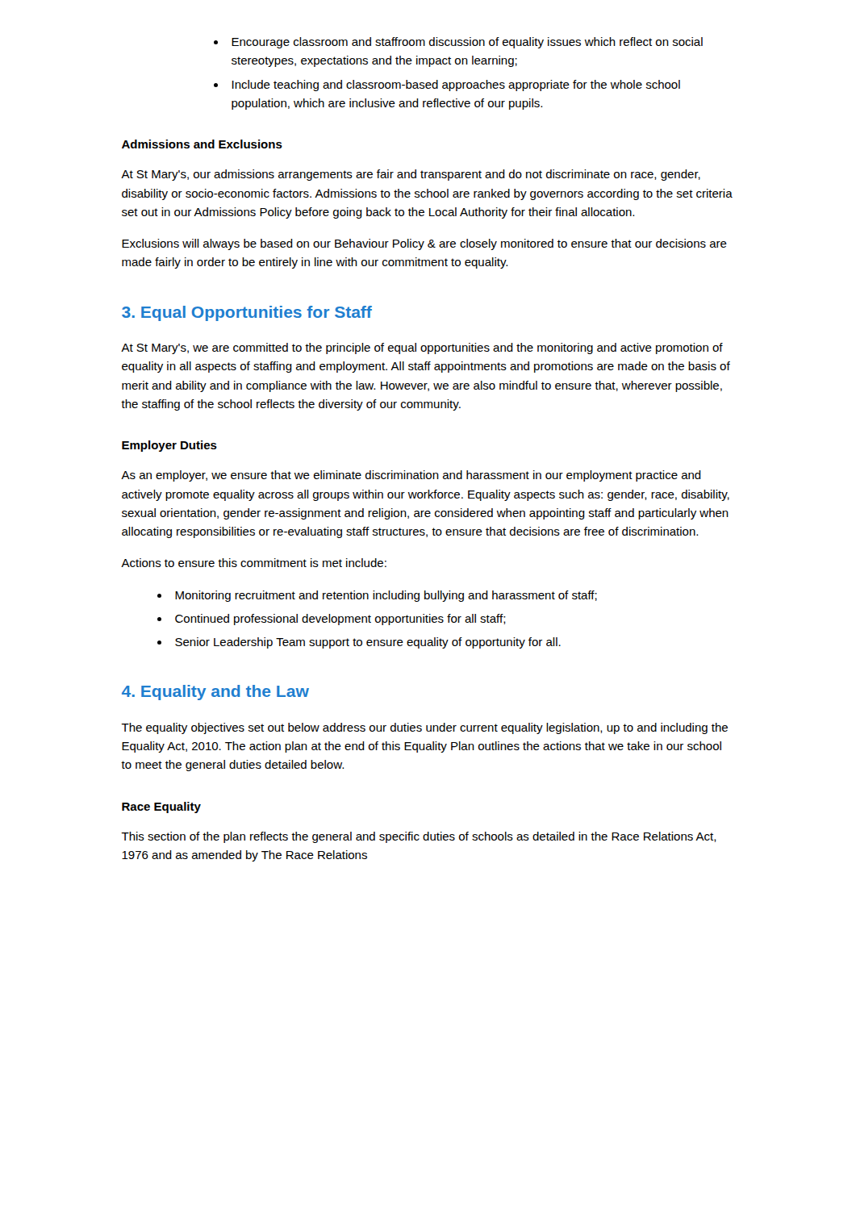Encourage classroom and staffroom discussion of equality issues which reflect on social stereotypes, expectations and the impact on learning;
Include teaching and classroom-based approaches appropriate for the whole school population, which are inclusive and reflective of our pupils.
Admissions and Exclusions
At St Mary's, our admissions arrangements are fair and transparent and do not discriminate on race, gender, disability or socio-economic factors. Admissions to the school are ranked by governors according to the set criteria set out in our Admissions Policy before going back to the Local Authority for their final allocation.
Exclusions will always be based on our Behaviour Policy & are closely monitored to ensure that our decisions are made fairly in order to be entirely in line with our commitment to equality.
3. Equal Opportunities for Staff
At St Mary's, we are committed to the principle of equal opportunities and the monitoring and active promotion of equality in all aspects of staffing and employment. All staff appointments and promotions are made on the basis of merit and ability and in compliance with the law. However, we are also mindful to ensure that, wherever possible, the staffing of the school reflects the diversity of our community.
Employer Duties
As an employer, we ensure that we eliminate discrimination and harassment in our employment practice and actively promote equality across all groups within our workforce. Equality aspects such as: gender, race, disability, sexual orientation, gender re-assignment and religion, are considered when appointing staff and particularly when allocating responsibilities or re-evaluating staff structures, to ensure that decisions are free of discrimination.
Actions to ensure this commitment is met include:
Monitoring recruitment and retention including bullying and harassment of staff;
Continued professional development opportunities for all staff;
Senior Leadership Team support to ensure equality of opportunity for all.
4. Equality and the Law
The equality objectives set out below address our duties under current equality legislation, up to and including the Equality Act, 2010. The action plan at the end of this Equality Plan outlines the actions that we take in our school to meet the general duties detailed below.
Race Equality
This section of the plan reflects the general and specific duties of schools as detailed in the Race Relations Act, 1976 and as amended by The Race Relations